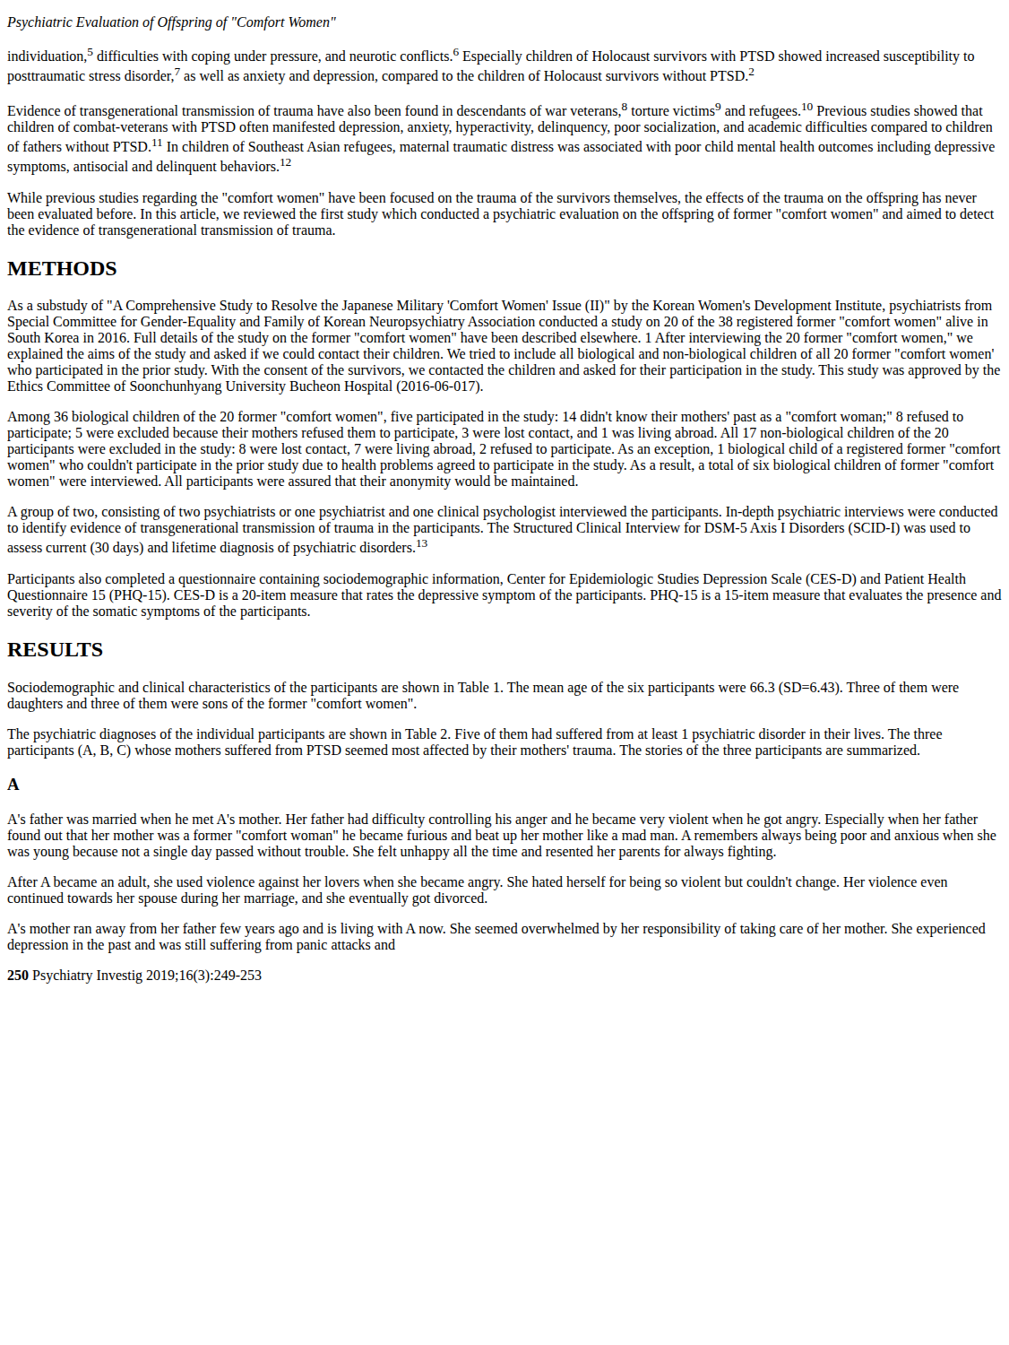Psychiatric Evaluation of Offspring of "Comfort Women"
individuation,5 difficulties with coping under pressure, and neurotic conflicts.6 Especially children of Holocaust survivors with PTSD showed increased susceptibility to posttraumatic stress disorder,7 as well as anxiety and depression, compared to the children of Holocaust survivors without PTSD.2
Evidence of transgenerational transmission of trauma have also been found in descendants of war veterans,8 torture victims9 and refugees.10 Previous studies showed that children of combat-veterans with PTSD often manifested depression, anxiety, hyperactivity, delinquency, poor socialization, and academic difficulties compared to children of fathers without PTSD.11 In children of Southeast Asian refugees, maternal traumatic distress was associated with poor child mental health outcomes including depressive symptoms, antisocial and delinquent behaviors.12
While previous studies regarding the "comfort women" have been focused on the trauma of the survivors themselves, the effects of the trauma on the offspring has never been evaluated before. In this article, we reviewed the first study which conducted a psychiatric evaluation on the offspring of former "comfort women" and aimed to detect the evidence of transgenerational transmission of trauma.
METHODS
As a substudy of "A Comprehensive Study to Resolve the Japanese Military 'Comfort Women' Issue (II)" by the Korean Women's Development Institute, psychiatrists from Special Committee for Gender-Equality and Family of Korean Neuropsychiatry Association conducted a study on 20 of the 38 registered former "comfort women" alive in South Korea in 2016. Full details of the study on the former "comfort women" have been described elsewhere. 1 After interviewing the 20 former "comfort women," we explained the aims of the study and asked if we could contact their children. We tried to include all biological and non-biological children of all 20 former "comfort women' who participated in the prior study. With the consent of the survivors, we contacted the children and asked for their participation in the study. This study was approved by the Ethics Committee of Soonchunhyang University Bucheon Hospital (2016-06-017).
Among 36 biological children of the 20 former "comfort women", five participated in the study: 14 didn't know their mothers' past as a "comfort woman;" 8 refused to participate; 5 were excluded because their mothers refused them to participate, 3 were lost contact, and 1 was living abroad. All 17 non-biological children of the 20 participants were excluded in the study: 8 were lost contact, 7 were living abroad, 2 refused to participate. As an exception, 1 biological child of a registered former "comfort women" who couldn't participate in the prior study due to health problems agreed to participate in the study. As a result, a total of six biological children of former "comfort women" were interviewed. All participants were assured that their anonymity would be maintained.
A group of two, consisting of two psychiatrists or one psychiatrist and one clinical psychologist interviewed the participants. In-depth psychiatric interviews were conducted to identify evidence of transgenerational transmission of trauma in the participants. The Structured Clinical Interview for DSM-5 Axis I Disorders (SCID-I) was used to assess current (30 days) and lifetime diagnosis of psychiatric disorders.13
Participants also completed a questionnaire containing sociodemographic information, Center for Epidemiologic Studies Depression Scale (CES-D) and Patient Health Questionnaire 15 (PHQ-15). CES-D is a 20-item measure that rates the depressive symptom of the participants. PHQ-15 is a 15-item measure that evaluates the presence and severity of the somatic symptoms of the participants.
RESULTS
Sociodemographic and clinical characteristics of the participants are shown in Table 1. The mean age of the six participants were 66.3 (SD=6.43). Three of them were daughters and three of them were sons of the former "comfort women".
The psychiatric diagnoses of the individual participants are shown in Table 2. Five of them had suffered from at least 1 psychiatric disorder in their lives. The three participants (A, B, C) whose mothers suffered from PTSD seemed most affected by their mothers' trauma. The stories of the three participants are summarized.
A
A's father was married when he met A's mother. Her father had difficulty controlling his anger and he became very violent when he got angry. Especially when her father found out that her mother was a former "comfort woman" he became furious and beat up her mother like a mad man. A remembers always being poor and anxious when she was young because not a single day passed without trouble. She felt unhappy all the time and resented her parents for always fighting.
After A became an adult, she used violence against her lovers when she became angry. She hated herself for being so violent but couldn't change. Her violence even continued towards her spouse during her marriage, and she eventually got divorced.
A's mother ran away from her father few years ago and is living with A now. She seemed overwhelmed by her responsibility of taking care of her mother. She experienced depression in the past and was still suffering from panic attacks and
250 Psychiatry Investig 2019;16(3):249-253